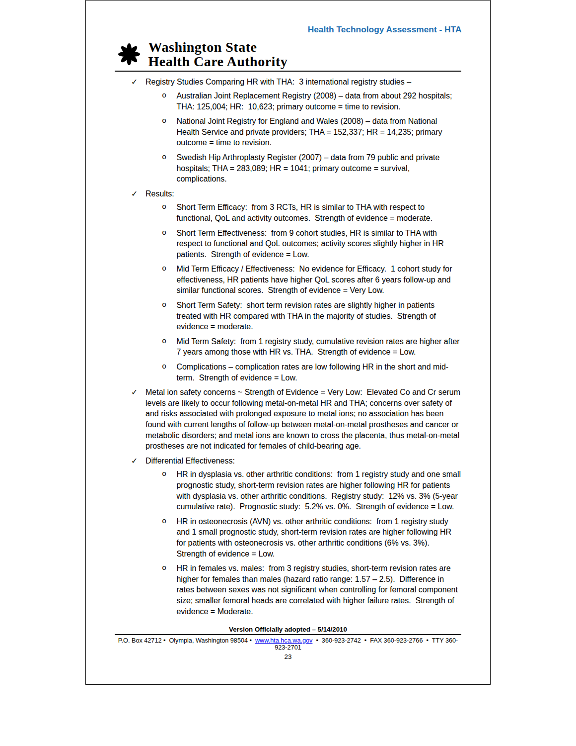Health Technology Assessment - HTA
Washington State
Health Care Authority
Registry Studies Comparing HR with THA: 3 international registry studies –
Australian Joint Replacement Registry (2008) – data from about 292 hospitals; THA: 125,004; HR: 10,623; primary outcome = time to revision.
National Joint Registry for England and Wales (2008) – data from National Health Service and private providers; THA = 152,337; HR = 14,235; primary outcome = time to revision.
Swedish Hip Arthroplasty Register (2007) – data from 79 public and private hospitals; THA = 283,089; HR = 1041; primary outcome = survival, complications.
Results:
Short Term Efficacy: from 3 RCTs, HR is similar to THA with respect to functional, QoL and activity outcomes. Strength of evidence = moderate.
Short Term Effectiveness: from 9 cohort studies, HR is similar to THA with respect to functional and QoL outcomes; activity scores slightly higher in HR patients. Strength of evidence = Low.
Mid Term Efficacy / Effectiveness: No evidence for Efficacy. 1 cohort study for effectiveness, HR patients have higher QoL scores after 6 years follow-up and similar functional scores. Strength of evidence = Very Low.
Short Term Safety: short term revision rates are slightly higher in patients treated with HR compared with THA in the majority of studies. Strength of evidence = moderate.
Mid Term Safety: from 1 registry study, cumulative revision rates are higher after 7 years among those with HR vs. THA. Strength of evidence = Low.
Complications – complication rates are low following HR in the short and mid-term. Strength of evidence = Low.
Metal ion safety concerns ~ Strength of Evidence = Very Low: Elevated Co and Cr serum levels are likely to occur following metal-on-metal HR and THA; concerns over safety of and risks associated with prolonged exposure to metal ions; no association has been found with current lengths of follow-up between metal-on-metal prostheses and cancer or metabolic disorders; and metal ions are known to cross the placenta, thus metal-on-metal prostheses are not indicated for females of child-bearing age.
Differential Effectiveness:
HR in dysplasia vs. other arthritic conditions: from 1 registry study and one small prognostic study, short-term revision rates are higher following HR for patients with dysplasia vs. other arthritic conditions. Registry study: 12% vs. 3% (5-year cumulative rate). Prognostic study: 5.2% vs. 0%. Strength of evidence = Low.
HR in osteonecrosis (AVN) vs. other arthritic conditions: from 1 registry study and 1 small prognostic study, short-term revision rates are higher following HR for patients with osteonecrosis vs. other arthritic conditions (6% vs. 3%). Strength of evidence = Low.
HR in females vs. males: from 3 registry studies, short-term revision rates are higher for females than males (hazard ratio range: 1.57 – 2.5). Difference in rates between sexes was not significant when controlling for femoral component size; smaller femoral heads are correlated with higher failure rates. Strength of evidence = Moderate.
Version Officially adopted – 5/14/2010
P.O. Box 42712 • Olympia, Washington 98504 • www.hta.hca.wa.gov • 360-923-2742 • FAX 360-923-2766 • TTY 360-923-2701
23